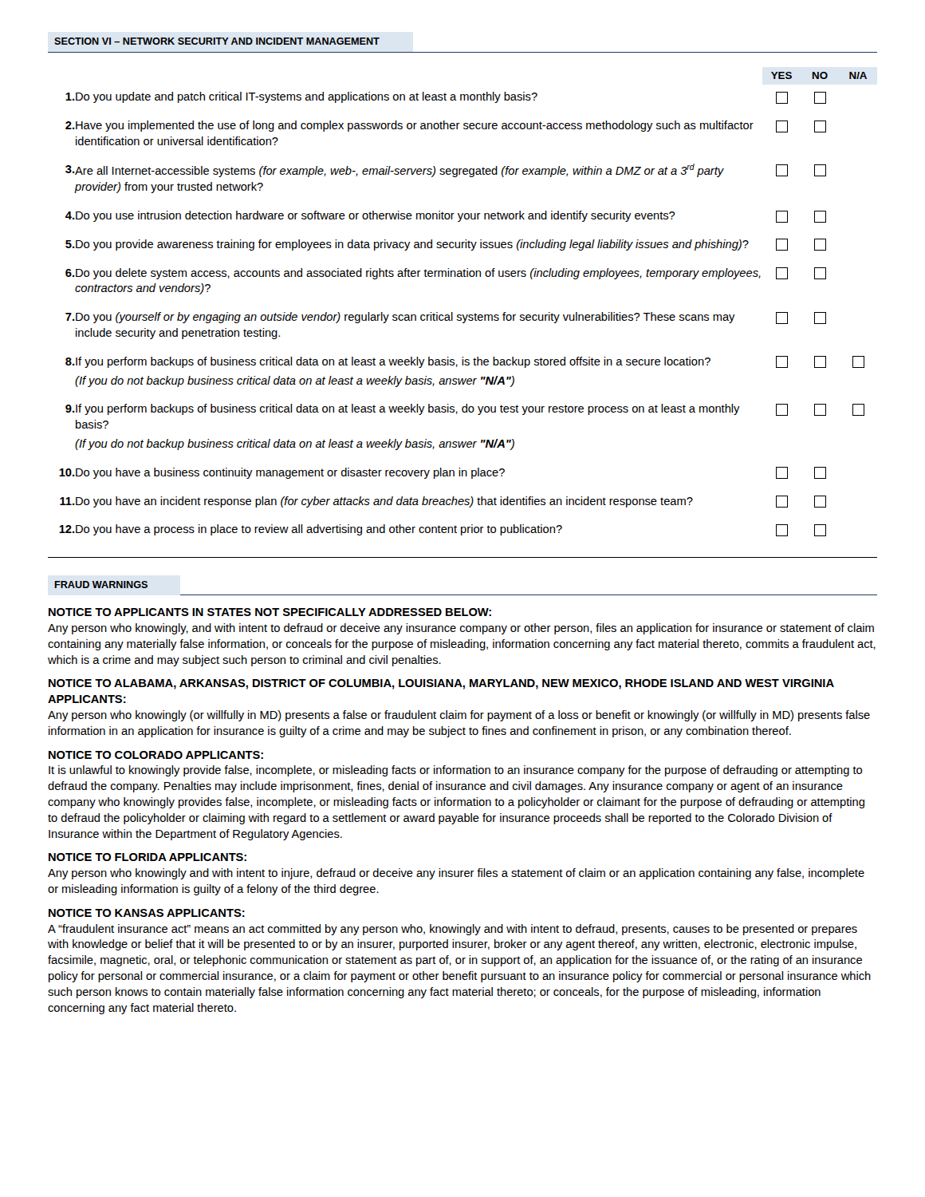SECTION VI – NETWORK SECURITY AND INCIDENT MANAGEMENT
| | | YES | NO | N/A |
| --- | --- | --- | --- | --- |
| 1. | Do you update and patch critical IT-systems and applications on at least a monthly basis? | | | |
| 2. | Have you implemented the use of long and complex passwords or another secure account-access methodology such as multifactor identification or universal identification? | | | |
| 3. | Are all Internet-accessible systems (for example, web-, email-servers) segregated (for example, within a DMZ or at a 3 rd party provider) from your trusted network? | | | |
| 4. | Do you use intrusion detection hardware or software or otherwise monitor your network and identify security events? | | | |
| 5. | Do you provide awareness training for employees in data privacy and security issues (including legal liability issues and phishing) ? | | | |
| 6. | Do you delete system access, accounts and associated rights after termination of users (including employees, temporary employees, contractors and vendors) ? | | | |
| 7. | Do you (yourself or by engaging an outside vendor) regularly scan critical systems for security vulnerabilities? These scans may include security and penetration testing. | | | |
| 8. | If you perform backups of business critical data on at least a weekly basis, is the backup stored offsite in a secure location? (If you do not backup business critical data on at least a weekly basis, answer "N/A" ) | | | |
| 9. | If you perform backups of business critical data on at least a weekly basis, do you test your restore process on at least a monthly basis? (If you do not backup business critical data on at least a weekly basis, answer "N/A" ) | | | |
| 10. | Do you have a business continuity management or disaster recovery plan in place? | | | |
| 11. | Do you have an incident response plan (for cyber attacks and data breaches) that identifies an incident response team? | | | |
| 12. | Do you have a process in place to review all advertising and other content prior to publication? | | | |
FRAUD WARNINGS
NOTICE TO APPLICANTS IN STATES NOT SPECIFICALLY ADDRESSED BELOW:
Any person who knowingly, and with intent to defraud or deceive any insurance company or other person, files an application for insurance or statement of claim containing any materially false information, or conceals for the purpose of misleading, information concerning any fact material thereto, commits a fraudulent act, which is a crime and may subject such person to criminal and civil penalties.
NOTICE TO ALABAMA, ARKANSAS, DISTRICT OF COLUMBIA, LOUISIANA, MARYLAND, NEW MEXICO, RHODE ISLAND AND WEST VIRGINIA APPLICANTS:
Any person who knowingly (or willfully in MD) presents a false or fraudulent claim for payment of a loss or benefit or knowingly (or willfully in MD) presents false information in an application for insurance is guilty of a crime and may be subject to fines and confinement in prison, or any combination thereof.
NOTICE TO COLORADO APPLICANTS:
It is unlawful to knowingly provide false, incomplete, or misleading facts or information to an insurance company for the purpose of defrauding or attempting to defraud the company. Penalties may include imprisonment, fines, denial of insurance and civil damages. Any insurance company or agent of an insurance company who knowingly provides false, incomplete, or misleading facts or information to a policyholder or claimant for the purpose of defrauding or attempting to defraud the policyholder or claiming with regard to a settlement or award payable for insurance proceeds shall be reported to the Colorado Division of Insurance within the Department of Regulatory Agencies.
NOTICE TO FLORIDA APPLICANTS:
Any person who knowingly and with intent to injure, defraud or deceive any insurer files a statement of claim or an application containing any false, incomplete or misleading information is guilty of a felony of the third degree.
NOTICE TO KANSAS APPLICANTS:
A “fraudulent insurance act” means an act committed by any person who, knowingly and with intent to defraud, presents, causes to be presented or prepares with knowledge or belief that it will be presented to or by an insurer, purported insurer, broker or any agent thereof, any written, electronic, electronic impulse, facsimile, magnetic, oral, or telephonic communication or statement as part of, or in support of, an application for the issuance of, or the rating of an insurance policy for personal or commercial insurance, or a claim for payment or other benefit pursuant to an insurance policy for commercial or personal insurance which such person knows to contain materially false information concerning any fact material thereto; or conceals, for the purpose of misleading, information concerning any fact material thereto.